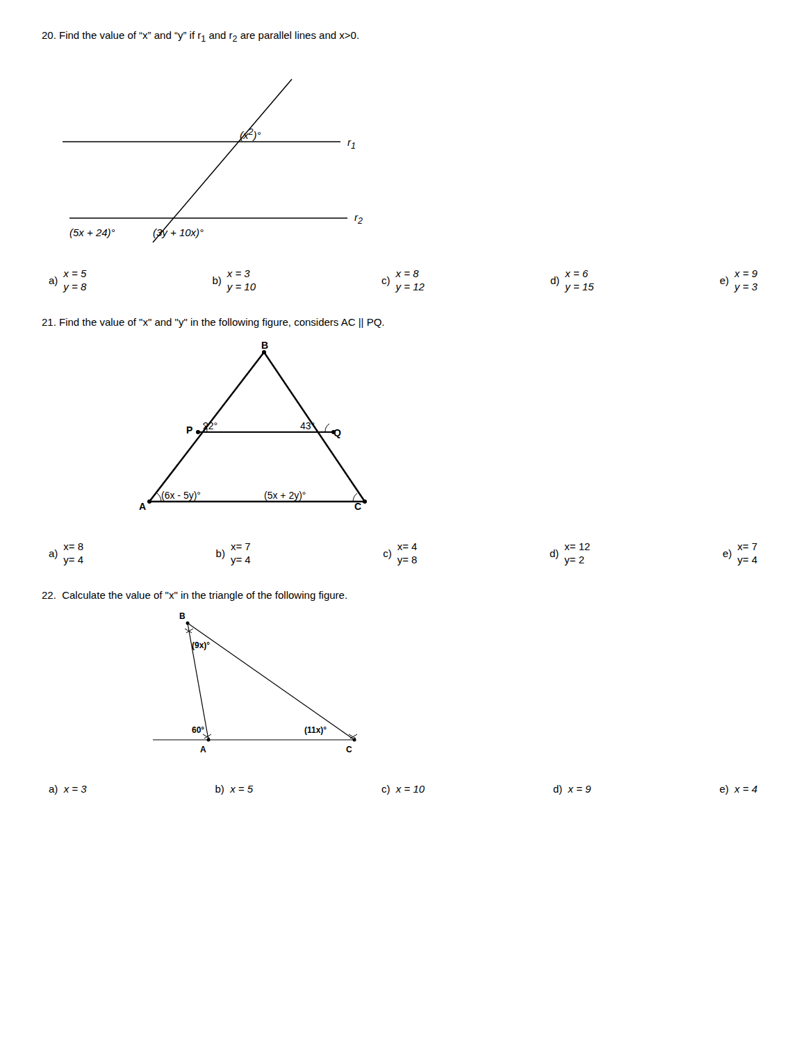20. Find the value of “x” and “y” if r1 and r2 are parallel lines and x>0.
r1 r2 (x2)° (5x + 24)° (3y + 10x)°
a) x = 5 y = 8
b) x = 3 y = 10
c) x = 8 y = 12
d) x = 6 y = 15
e) x = 9 y = 3
21. Find the value of "x" and "y" in the following figure, considers AC || PQ.
B P Q A C 22° 43° (6x - 5y)° (5x + 2y)°
a) x= 8 y= 4
b) x= 7 y= 4
c) x= 4 y= 8
d) x= 12 y= 2
e) x= 7 y= 4
22. Calculate the value of "x" in the triangle of the following figure.
B A C (9x)° 60° (11x)°
a) x = 3 b) x = 5 c) x = 10 d) x = 9 e) x = 4